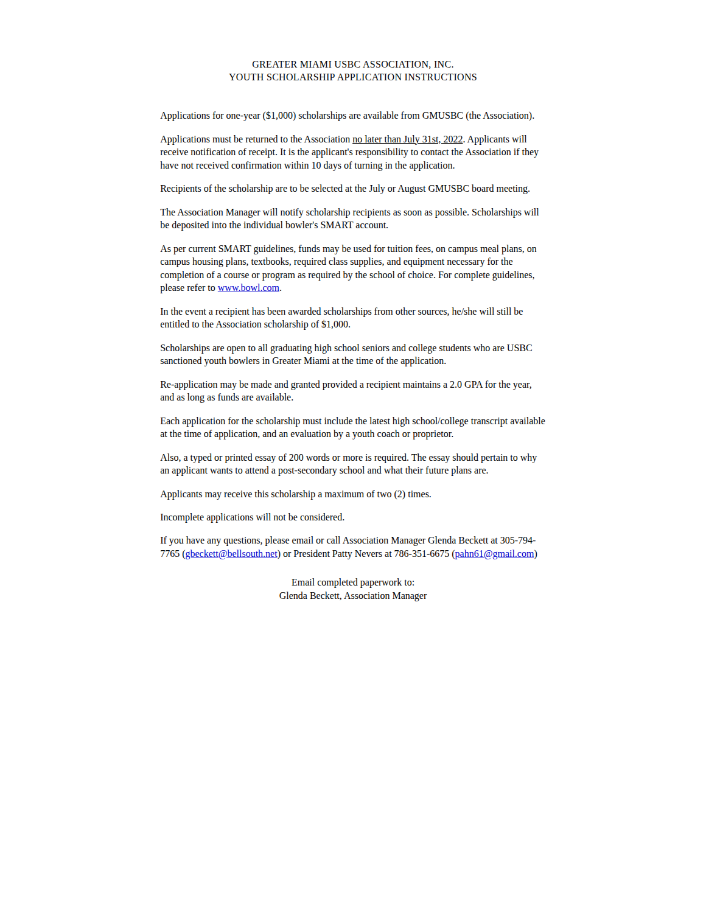GREATER MIAMI USBC ASSOCIATION, INC. YOUTH SCHOLARSHIP APPLICATION INSTRUCTIONS
Applications for one-year ($1,000) scholarships are available from GMUSBC (the Association).
Applications must be returned to the Association no later than July 31st, 2022. Applicants will receive notification of receipt. It is the applicant's responsibility to contact the Association if they have not received confirmation within 10 days of turning in the application.
Recipients of the scholarship are to be selected at the July or August GMUSBC board meeting.
The Association Manager will notify scholarship recipients as soon as possible. Scholarships will be deposited into the individual bowler's SMART account.
As per current SMART guidelines, funds may be used for tuition fees, on campus meal plans, on campus housing plans, textbooks, required class supplies, and equipment necessary for the completion of a course or program as required by the school of choice. For complete guidelines, please refer to www.bowl.com.
In the event a recipient has been awarded scholarships from other sources, he/she will still be entitled to the Association scholarship of $1,000.
Scholarships are open to all graduating high school seniors and college students who are USBC sanctioned youth bowlers in Greater Miami at the time of the application.
Re-application may be made and granted provided a recipient maintains a 2.0 GPA for the year, and as long as funds are available.
Each application for the scholarship must include the latest high school/college transcript available at the time of application, and an evaluation by a youth coach or proprietor.
Also, a typed or printed essay of 200 words or more is required. The essay should pertain to why an applicant wants to attend a post-secondary school and what their future plans are.
Applicants may receive this scholarship a maximum of two (2) times.
Incomplete applications will not be considered.
If you have any questions, please email or call Association Manager Glenda Beckett at 305-794-7765 (gbeckett@bellsouth.net) or President Patty Nevers at 786-351-6675 (pahn61@gmail.com)
Email completed paperwork to:
Glenda Beckett, Association Manager